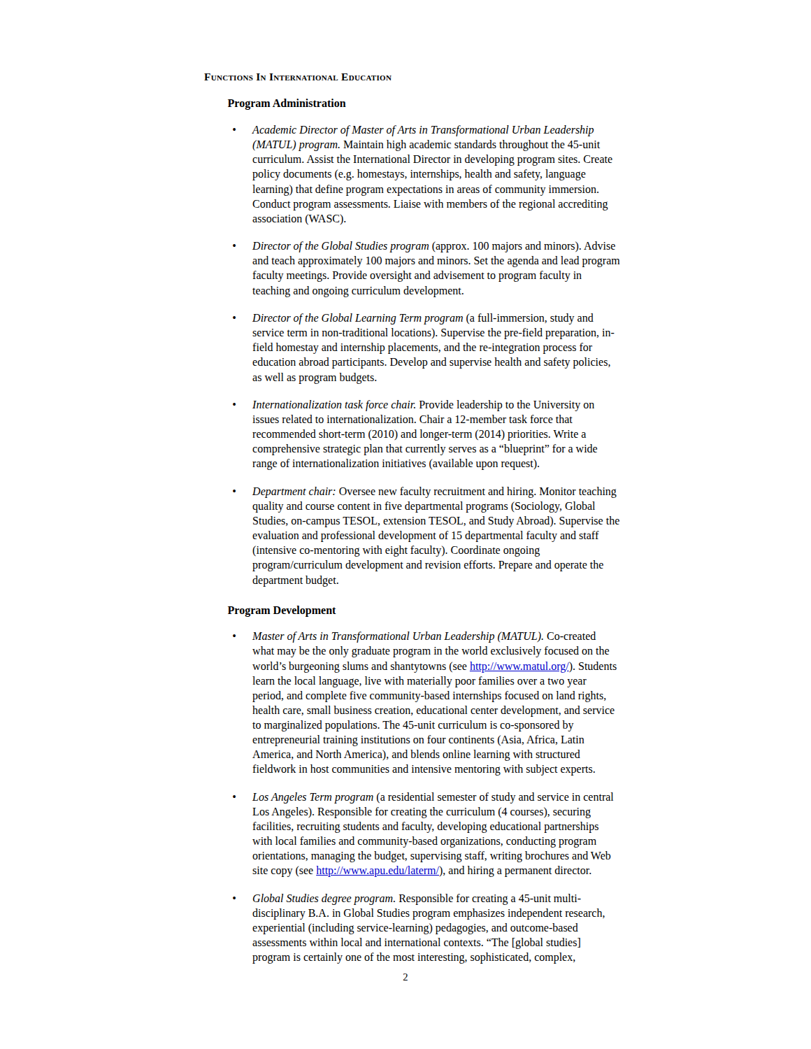Functions In International Education
Program Administration
Academic Director of Master of Arts in Transformational Urban Leadership (MATUL) program. Maintain high academic standards throughout the 45-unit curriculum. Assist the International Director in developing program sites. Create policy documents (e.g. homestays, internships, health and safety, language learning) that define program expectations in areas of community immersion. Conduct program assessments. Liaise with members of the regional accrediting association (WASC).
Director of the Global Studies program (approx. 100 majors and minors). Advise and teach approximately 100 majors and minors. Set the agenda and lead program faculty meetings. Provide oversight and advisement to program faculty in teaching and ongoing curriculum development.
Director of the Global Learning Term program (a full-immersion, study and service term in non-traditional locations). Supervise the pre-field preparation, in-field homestay and internship placements, and the re-integration process for education abroad participants. Develop and supervise health and safety policies, as well as program budgets.
Internationalization task force chair. Provide leadership to the University on issues related to internationalization. Chair a 12-member task force that recommended short-term (2010) and longer-term (2014) priorities. Write a comprehensive strategic plan that currently serves as a “blueprint” for a wide range of internationalization initiatives (available upon request).
Department chair: Oversee new faculty recruitment and hiring. Monitor teaching quality and course content in five departmental programs (Sociology, Global Studies, on-campus TESOL, extension TESOL, and Study Abroad). Supervise the evaluation and professional development of 15 departmental faculty and staff (intensive co-mentoring with eight faculty). Coordinate ongoing program/curriculum development and revision efforts. Prepare and operate the department budget.
Program Development
Master of Arts in Transformational Urban Leadership (MATUL). Co-created what may be the only graduate program in the world exclusively focused on the world’s burgeoning slums and shantytowns (see http://www.matul.org/). Students learn the local language, live with materially poor families over a two year period, and complete five community-based internships focused on land rights, health care, small business creation, educational center development, and service to marginalized populations. The 45-unit curriculum is co-sponsored by entrepreneurial training institutions on four continents (Asia, Africa, Latin America, and North America), and blends online learning with structured fieldwork in host communities and intensive mentoring with subject experts.
Los Angeles Term program (a residential semester of study and service in central Los Angeles). Responsible for creating the curriculum (4 courses), securing facilities, recruiting students and faculty, developing educational partnerships with local families and community-based organizations, conducting program orientations, managing the budget, supervising staff, writing brochures and Web site copy (see http://www.apu.edu/laterm/), and hiring a permanent director.
Global Studies degree program. Responsible for creating a 45-unit multi-disciplinary B.A. in Global Studies program emphasizes independent research, experiential (including service-learning) pedagogies, and outcome-based assessments within local and international contexts. “The [global studies] program is certainly one of the most interesting, sophisticated, complex,
2